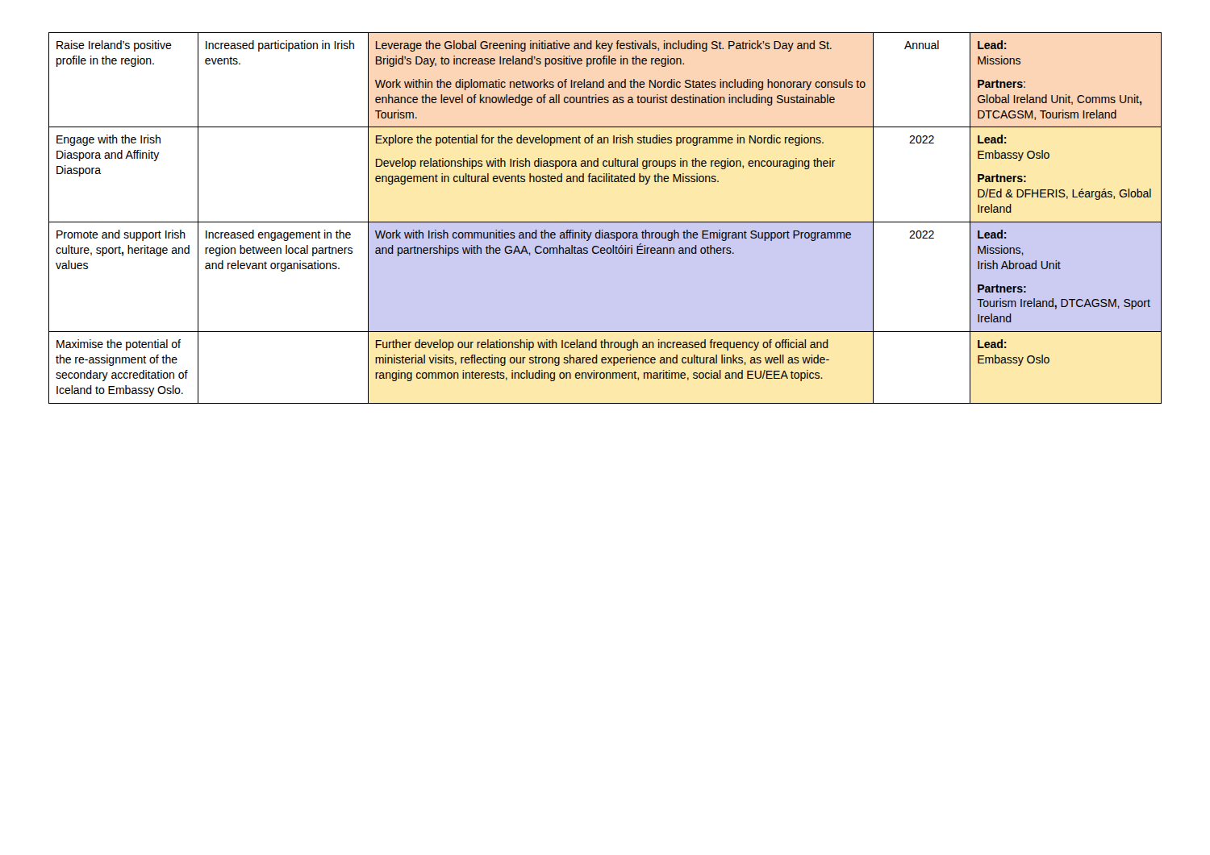| Raise Ireland’s positive profile in the region. | Increased participation in Irish events. | Leverage the Global Greening initiative and key festivals, including St. Patrick’s Day and St. Brigid’s Day, to increase Ireland’s positive profile in the region. Work within the diplomatic networks of Ireland and the Nordic States including honorary consuls to enhance the level of knowledge of all countries as a tourist destination including Sustainable Tourism. | Annual | Lead: Missions Partners : Global Ireland Unit, Comms Unit , DTCAGSM, Tourism Ireland |
| Engage with the Irish Diaspora and Affinity Diaspora | | Explore the potential for the development of an Irish studies programme in Nordic regions. Develop relationships with Irish diaspora and cultural groups in the region, encouraging their engagement in cultural events hosted and facilitated by the Missions. | 2022 | Lead: Embassy Oslo Partners: D/Ed & DFHERIS, Léargás, Global Ireland |
| Promote and support Irish culture, sport , heritage and values | Increased engagement in the region between local partners and relevant organisations. | Work with Irish communities and the affinity diaspora through the Emigrant Support Programme and partnerships with the GAA, Comhaltas Ceoltóiri Éireann and others. | 2022 | Lead: Missions, Irish Abroad Unit Partners: Tourism Ireland , DTCAGSM, Sport Ireland |
| Maximise the potential of the re-assignment of the secondary accreditation of Iceland to Embassy Oslo. | | Further develop our relationship with Iceland through an increased frequency of official and ministerial visits, reflecting our strong shared experience and cultural links, as well as wide-ranging common interests, including on environment, maritime, social and EU/EEA topics. | | Lead: Embassy Oslo |